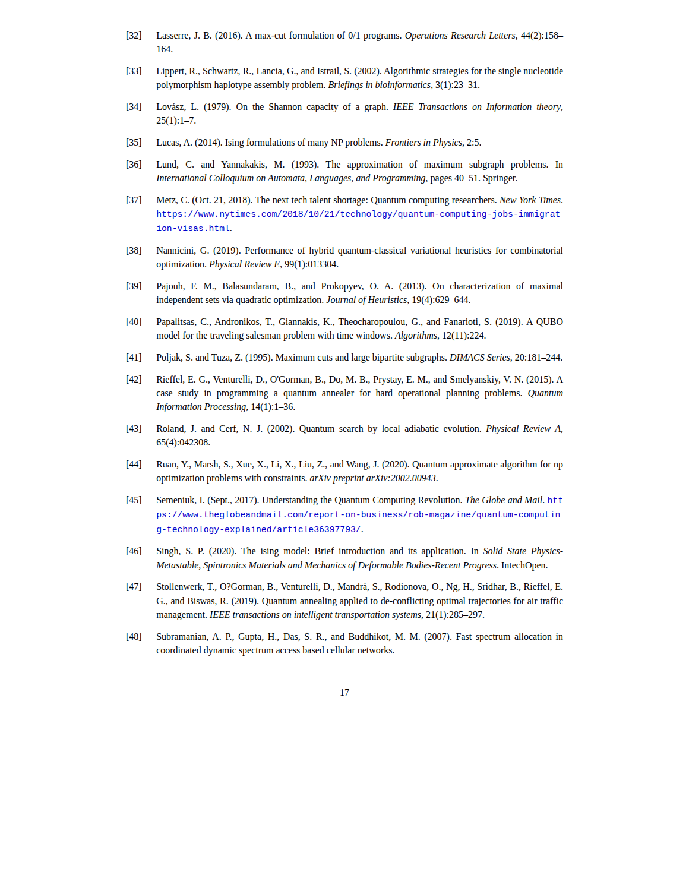[32] Lasserre, J. B. (2016). A max-cut formulation of 0/1 programs. Operations Research Letters, 44(2):158–164.
[33] Lippert, R., Schwartz, R., Lancia, G., and Istrail, S. (2002). Algorithmic strategies for the single nucleotide polymorphism haplotype assembly problem. Briefings in bioinformatics, 3(1):23–31.
[34] Lovász, L. (1979). On the Shannon capacity of a graph. IEEE Transactions on Information theory, 25(1):1–7.
[35] Lucas, A. (2014). Ising formulations of many NP problems. Frontiers in Physics, 2:5.
[36] Lund, C. and Yannakakis, M. (1993). The approximation of maximum subgraph problems. In International Colloquium on Automata, Languages, and Programming, pages 40–51. Springer.
[37] Metz, C. (Oct. 21, 2018). The next tech talent shortage: Quantum computing researchers. New York Times. https://www.nytimes.com/2018/10/21/technology/quantum-computing-jobs-immigration-visas.html.
[38] Nannicini, G. (2019). Performance of hybrid quantum-classical variational heuristics for combinatorial optimization. Physical Review E, 99(1):013304.
[39] Pajouh, F. M., Balasundaram, B., and Prokopyev, O. A. (2013). On characterization of maximal independent sets via quadratic optimization. Journal of Heuristics, 19(4):629–644.
[40] Papalitsas, C., Andronikos, T., Giannakis, K., Theocharopoulou, G., and Fanarioti, S. (2019). A QUBO model for the traveling salesman problem with time windows. Algorithms, 12(11):224.
[41] Poljak, S. and Tuza, Z. (1995). Maximum cuts and large bipartite subgraphs. DIMACS Series, 20:181–244.
[42] Rieffel, E. G., Venturelli, D., O'Gorman, B., Do, M. B., Prystay, E. M., and Smelyanskiy, V. N. (2015). A case study in programming a quantum annealer for hard operational planning problems. Quantum Information Processing, 14(1):1–36.
[43] Roland, J. and Cerf, N. J. (2002). Quantum search by local adiabatic evolution. Physical Review A, 65(4):042308.
[44] Ruan, Y., Marsh, S., Xue, X., Li, X., Liu, Z., and Wang, J. (2020). Quantum approximate algorithm for np optimization problems with constraints. arXiv preprint arXiv:2002.00943.
[45] Semeniuk, I. (Sept., 2017). Understanding the Quantum Computing Revolution. The Globe and Mail. https://www.theglobeandmail.com/report-on-business/rob-magazine/quantum-computing-technology-explained/article36397793/.
[46] Singh, S. P. (2020). The ising model: Brief introduction and its application. In Solid State Physics-Metastable, Spintronics Materials and Mechanics of Deformable Bodies-Recent Progress. IntechOpen.
[47] Stollenwerk, T., O?Gorman, B., Venturelli, D., Mandrà, S., Rodionova, O., Ng, H., Sridhar, B., Rieffel, E. G., and Biswas, R. (2019). Quantum annealing applied to de-conflicting optimal trajectories for air traffic management. IEEE transactions on intelligent transportation systems, 21(1):285–297.
[48] Subramanian, A. P., Gupta, H., Das, S. R., and Buddhikot, M. M. (2007). Fast spectrum allocation in coordinated dynamic spectrum access based cellular networks.
17